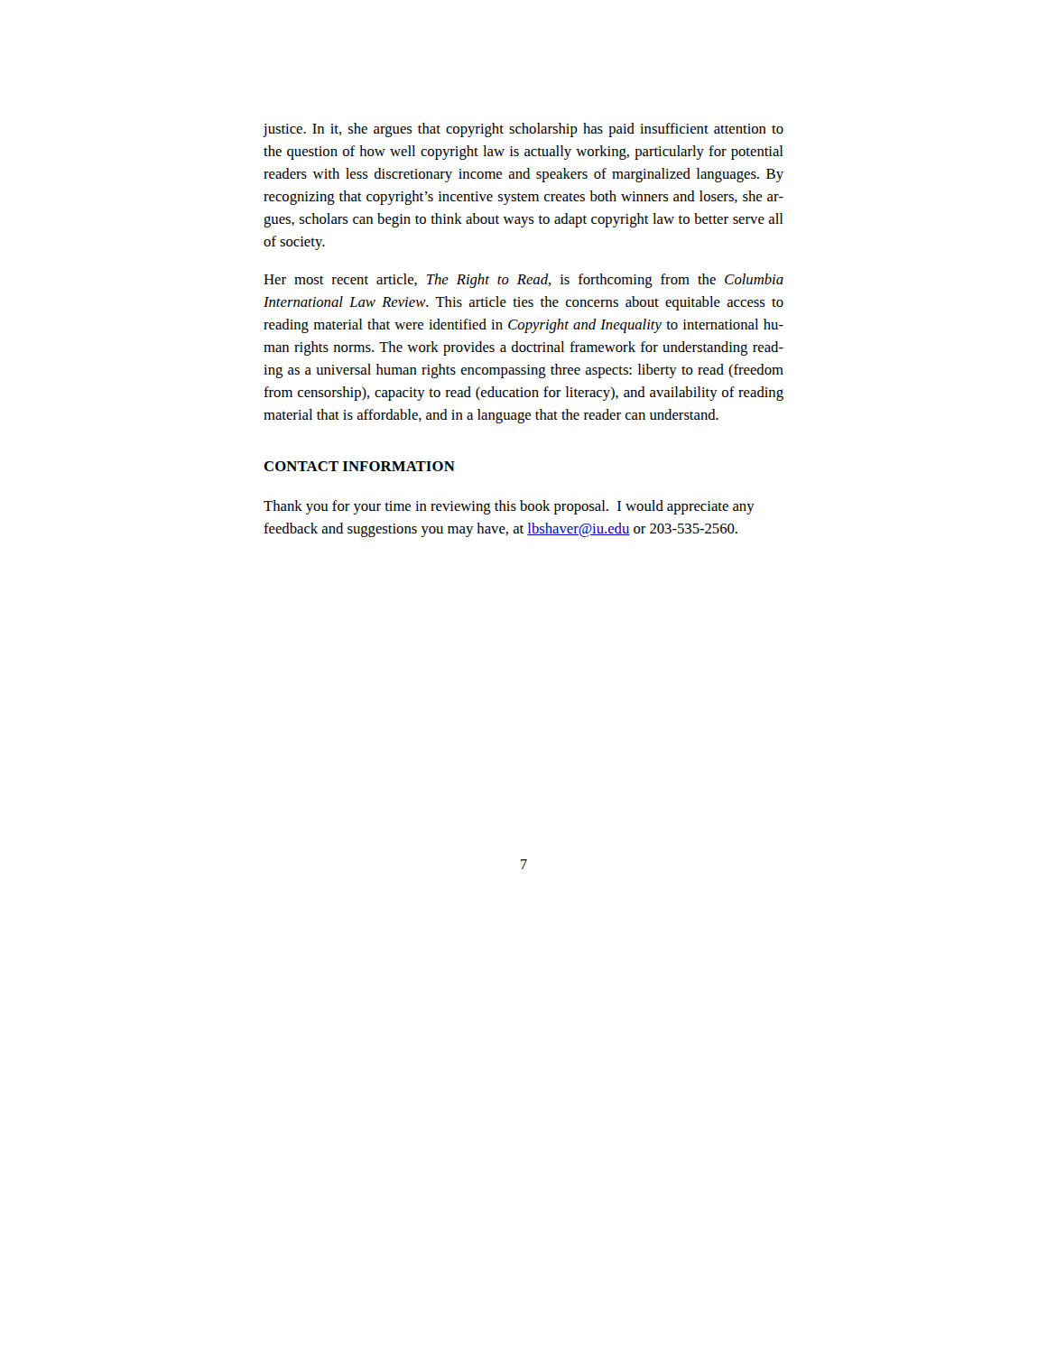justice. In it, she argues that copyright scholarship has paid insufficient attention to the question of how well copyright law is actually working, particularly for potential readers with less discretionary income and speakers of marginalized languages. By recognizing that copyright’s incentive system creates both winners and losers, she argues, scholars can begin to think about ways to adapt copyright law to better serve all of society.
Her most recent article, The Right to Read, is forthcoming from the Columbia International Law Review. This article ties the concerns about equitable access to reading material that were identified in Copyright and Inequality to international human rights norms. The work provides a doctrinal framework for understanding reading as a universal human rights encompassing three aspects: liberty to read (freedom from censorship), capacity to read (education for literacy), and availability of reading material that is affordable, and in a language that the reader can understand.
CONTACT INFORMATION
Thank you for your time in reviewing this book proposal. I would appreciate any feedback and suggestions you may have, at lbshaver@iu.edu or 203-535-2560.
7